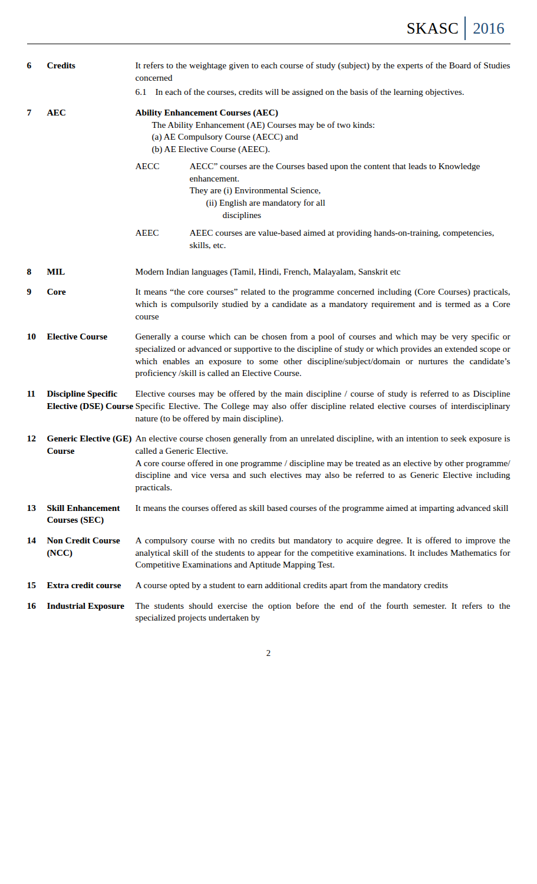SKASC 2016
| 6 | Credits | It refers to the weightage given to each course of study (subject) by the experts of the Board of Studies concerned 6.1 In each of the courses, credits will be assigned on the basis of the learning objectives. |
| 7 | AEC | Ability Enhancement Courses (AEC) The Ability Enhancement (AE) Courses may be of two kinds: (a) AE Compulsory Course (AECC) and (b) AE Elective Course (AEEC). / AECC / AECC” courses are the Courses based upon the content that leads to Knowledge enhancement. They are (i) Environmental Science, (ii) English are mandatory for all disciplines / / AEEC / AEEC courses are value-based aimed at providing hands-on-training, competencies, skills, etc. / |
| 8 | MIL | Modern Indian languages (Tamil, Hindi, French, Malayalam, Sanskrit etc |
| 9 | Core | It means “the core courses” related to the programme concerned including (Core Courses) practicals, which is compulsorily studied by a candidate as a mandatory requirement and is termed as a Core course |
| 10 | Elective Course | Generally a course which can be chosen from a pool of courses and which may be very specific or specialized or advanced or supportive to the discipline of study or which provides an extended scope or which enables an exposure to some other discipline/subject/domain or nurtures the candidate’s proficiency /skill is called an Elective Course. |
| 11 | Discipline Specific Elective (DSE) Course | Elective courses may be offered by the main discipline / course of study is referred to as Discipline Specific Elective. The College may also offer discipline related elective courses of interdisciplinary nature (to be offered by main discipline). |
| 12 | Generic Elective (GE) Course | An elective course chosen generally from an unrelated discipline, with an intention to seek exposure is called a Generic Elective. A core course offered in one programme / discipline may be treated as an elective by other programme/ discipline and vice versa and such electives may also be referred to as Generic Elective including practicals. |
| 13 | Skill Enhancement Courses (SEC) | It means the courses offered as skill based courses of the programme aimed at imparting advanced skill |
| 14 | Non Credit Course (NCC) | A compulsory course with no credits but mandatory to acquire degree. It is offered to improve the analytical skill of the students to appear for the competitive examinations. It includes Mathematics for Competitive Examinations and Aptitude Mapping Test. |
| 15 | Extra credit course | A course opted by a student to earn additional credits apart from the mandatory credits |
| 16 | Industrial Exposure | The students should exercise the option before the end of the fourth semester. It refers to the specialized projects undertaken by |
2